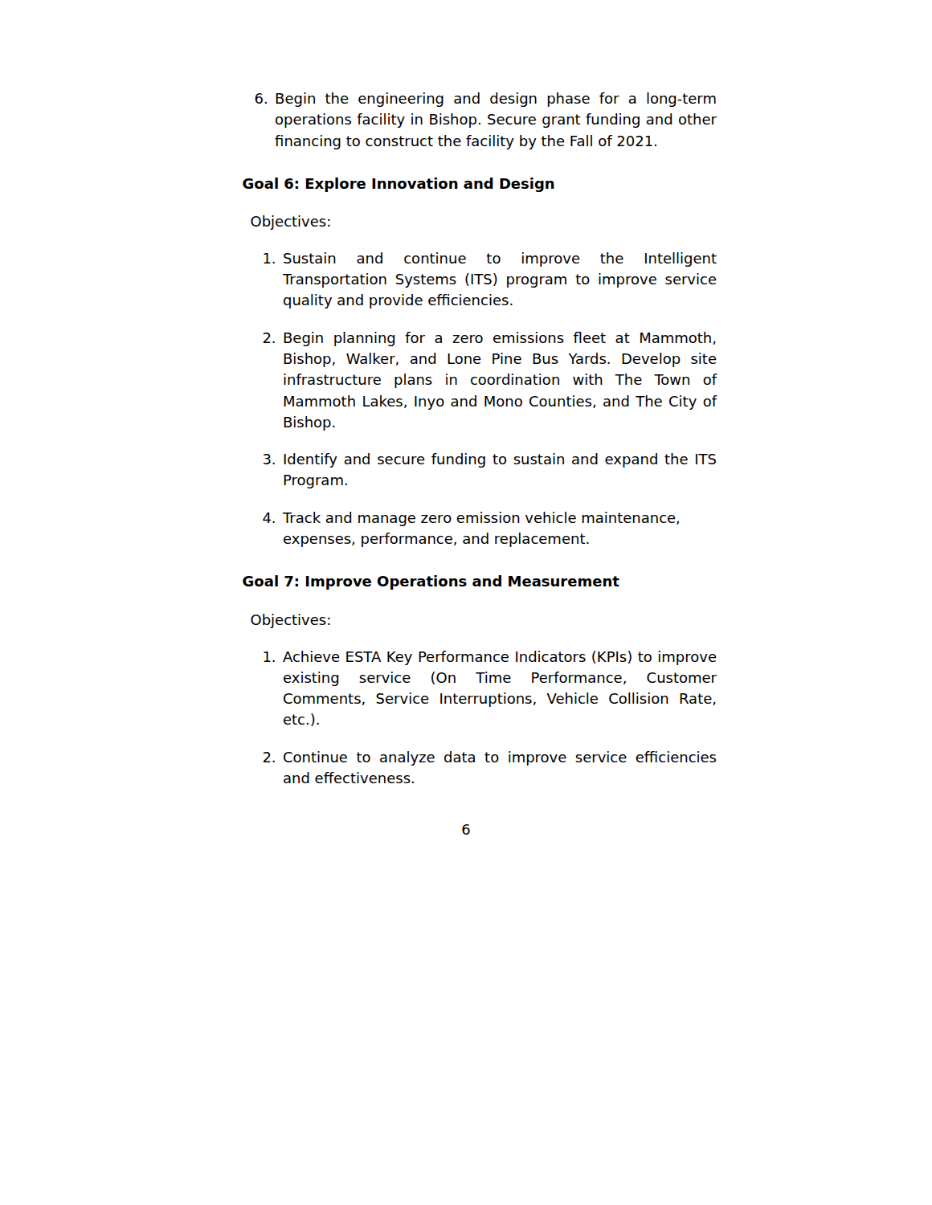Begin the engineering and design phase for a long‑term operations facility in Bishop. Secure grant funding and other financing to construct the facility by the Fall of 2021.
Goal 6: Explore Innovation and Design
Objectives:
Sustain and continue to improve the Intelligent Transportation Systems (ITS) program to improve service quality and provide efficiencies.
Begin planning for a zero emissions fleet at Mammoth, Bishop, Walker, and Lone Pine Bus Yards. Develop site infrastructure plans in coordination with The Town of Mammoth Lakes, Inyo and Mono Counties, and The City of Bishop.
Identify and secure funding to sustain and expand the ITS Program.
Track and manage zero emission vehicle maintenance, expenses, performance, and replacement.
Goal 7: Improve Operations and Measurement
Objectives:
Achieve ESTA Key Performance Indicators (KPIs) to improve existing service (On Time Performance, Customer Comments, Service Interruptions, Vehicle Collision Rate, etc.).
Continue to analyze data to improve service efficiencies and effectiveness.
6